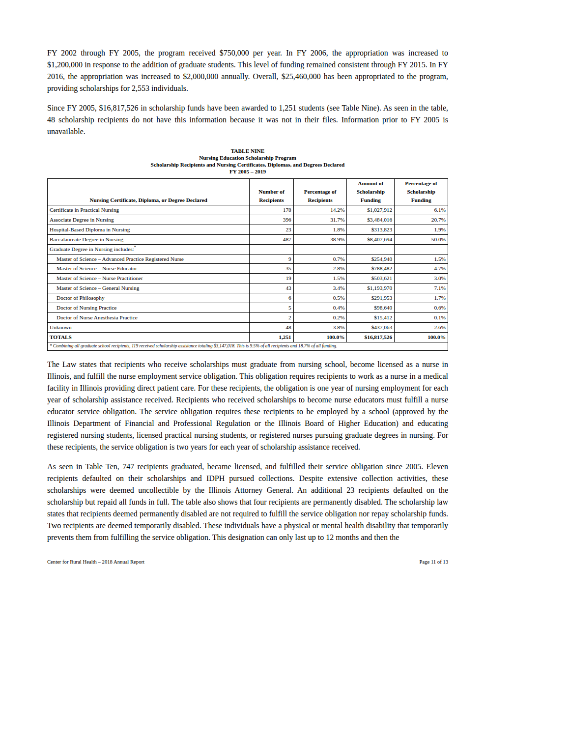FY 2002 through FY 2005, the program received $750,000 per year. In FY 2006, the appropriation was increased to $1,200,000 in response to the addition of graduate students. This level of funding remained consistent through FY 2015. In FY 2016, the appropriation was increased to $2,000,000 annually. Overall, $25,460,000 has been appropriated to the program, providing scholarships for 2,553 individuals.
Since FY 2005, $16,817,526 in scholarship funds have been awarded to 1,251 students (see Table Nine). As seen in the table, 48 scholarship recipients do not have this information because it was not in their files. Information prior to FY 2005 is unavailable.
TABLE NINE Nursing Education Scholarship Program Scholarship Recipients and Nursing Certificates, Diplomas, and Degrees Declared FY 2005 – 2019
| Nursing Certificate, Diploma, or Degree Declared | Number of Recipients | Percentage of Recipients | Amount of Scholarship Funding | Percentage of Scholarship Funding |
| --- | --- | --- | --- | --- |
| Certificate in Practical Nursing | 178 | 14.2% | $1,027,912 | 6.1% |
| Associate Degree in Nursing | 396 | 31.7% | $3,484,016 | 20.7% |
| Hospital-Based Diploma in Nursing | 23 | 1.8% | $313,823 | 1.9% |
| Baccalaureate Degree in Nursing | 487 | 38.9% | $8,407,694 | 50.0% |
| Graduate Degree in Nursing includes: * | | | | |
| Master of Science – Advanced Practice Registered Nurse | 9 | 0.7% | $254,940 | 1.5% |
| Master of Science – Nurse Educator | 35 | 2.8% | $788,482 | 4.7% |
| Master of Science – Nurse Practitioner | 19 | 1.5% | $503,621 | 3.0% |
| Master of Science – General Nursing | 43 | 3.4% | $1,193,970 | 7.1% |
| Doctor of Philosophy | 6 | 0.5% | $291,953 | 1.7% |
| Doctor of Nursing Practice | 5 | 0.4% | $98,640 | 0.6% |
| Doctor of Nurse Anesthesia Practice | 2 | 0.2% | $15,412 | 0.1% |
| Unknown | 48 | 3.8% | $437,063 | 2.6% |
| TOTALS | 1,251 | 100.0% | $16,817,526 | 100.0% |
| * Combining all graduate school recipients, 119 received scholarship assistance totaling $3,147,018. This is 9.5% of all recipients and 18.7% of all funding. |
The Law states that recipients who receive scholarships must graduate from nursing school, become licensed as a nurse in Illinois, and fulfill the nurse employment service obligation. This obligation requires recipients to work as a nurse in a medical facility in Illinois providing direct patient care. For these recipients, the obligation is one year of nursing employment for each year of scholarship assistance received. Recipients who received scholarships to become nurse educators must fulfill a nurse educator service obligation. The service obligation requires these recipients to be employed by a school (approved by the Illinois Department of Financial and Professional Regulation or the Illinois Board of Higher Education) and educating registered nursing students, licensed practical nursing students, or registered nurses pursuing graduate degrees in nursing. For these recipients, the service obligation is two years for each year of scholarship assistance received.
As seen in Table Ten, 747 recipients graduated, became licensed, and fulfilled their service obligation since 2005. Eleven recipients defaulted on their scholarships and IDPH pursued collections. Despite extensive collection activities, these scholarships were deemed uncollectible by the Illinois Attorney General. An additional 23 recipients defaulted on the scholarship but repaid all funds in full. The table also shows that four recipients are permanently disabled. The scholarship law states that recipients deemed permanently disabled are not required to fulfill the service obligation nor repay scholarship funds. Two recipients are deemed temporarily disabled. These individuals have a physical or mental health disability that temporarily prevents them from fulfilling the service obligation. This designation can only last up to 12 months and then the
Center for Rural Health – 2018 Annual Report Page 11 of 13